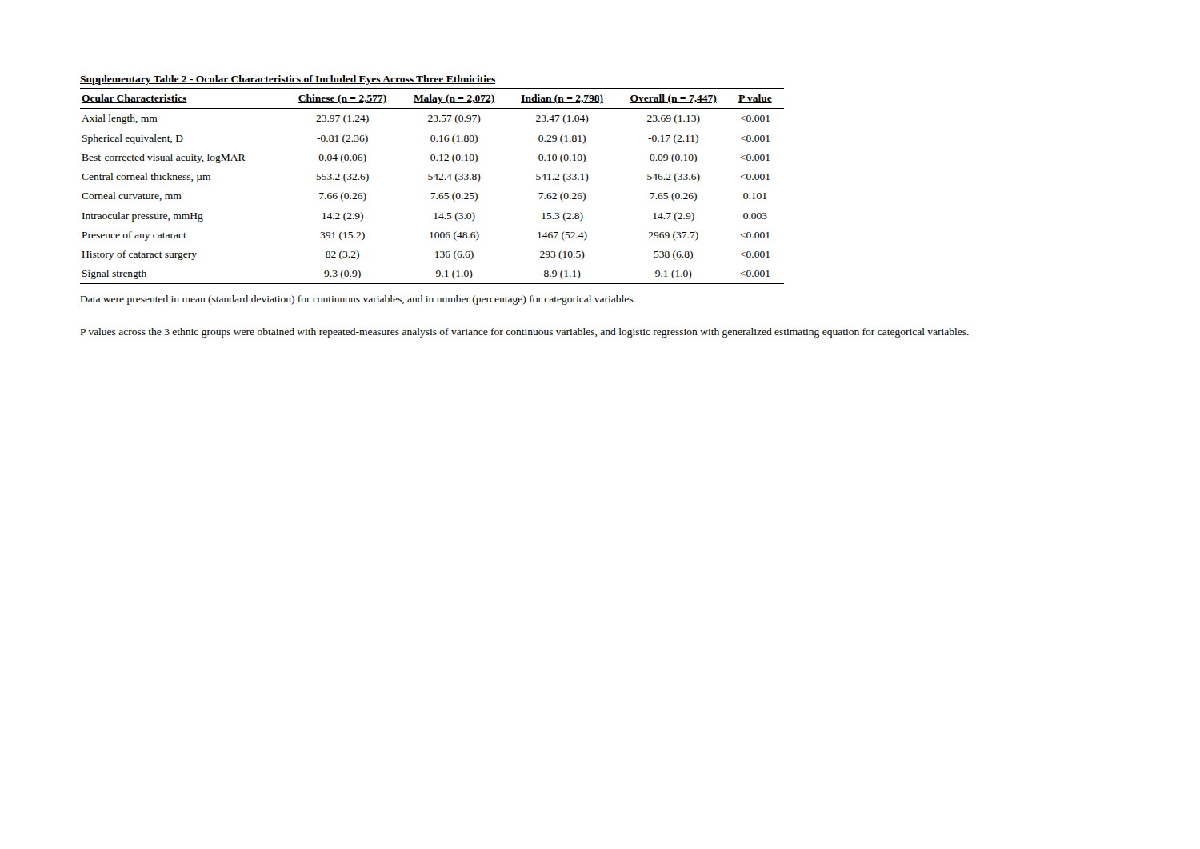Supplementary Table 2 - Ocular Characteristics of Included Eyes Across Three Ethnicities
| Ocular Characteristics | Chinese (n = 2,577) | Malay (n = 2,072) | Indian (n = 2,798) | Overall (n = 7,447) | P value |
| --- | --- | --- | --- | --- | --- |
| Axial length, mm | 23.97 (1.24) | 23.57 (0.97) | 23.47 (1.04) | 23.69 (1.13) | <0.001 |
| Spherical equivalent, D | -0.81 (2.36) | 0.16 (1.80) | 0.29 (1.81) | -0.17 (2.11) | <0.001 |
| Best-corrected visual acuity, logMAR | 0.04 (0.06) | 0.12 (0.10) | 0.10 (0.10) | 0.09 (0.10) | <0.001 |
| Central corneal thickness, µm | 553.2 (32.6) | 542.4 (33.8) | 541.2 (33.1) | 546.2 (33.6) | <0.001 |
| Corneal curvature, mm | 7.66 (0.26) | 7.65 (0.25) | 7.62 (0.26) | 7.65 (0.26) | 0.101 |
| Intraocular pressure, mmHg | 14.2 (2.9) | 14.5 (3.0) | 15.3 (2.8) | 14.7 (2.9) | 0.003 |
| Presence of any cataract | 391 (15.2) | 1006 (48.6) | 1467 (52.4) | 2969 (37.7) | <0.001 |
| History of cataract surgery | 82 (3.2) | 136 (6.6) | 293 (10.5) | 538 (6.8) | <0.001 |
| Signal strength | 9.3 (0.9) | 9.1 (1.0) | 8.9 (1.1) | 9.1 (1.0) | <0.001 |
Data were presented in mean (standard deviation) for continuous variables, and in number (percentage) for categorical variables.
P values across the 3 ethnic groups were obtained with repeated-measures analysis of variance for continuous variables, and logistic regression with generalized estimating equation for categorical variables.